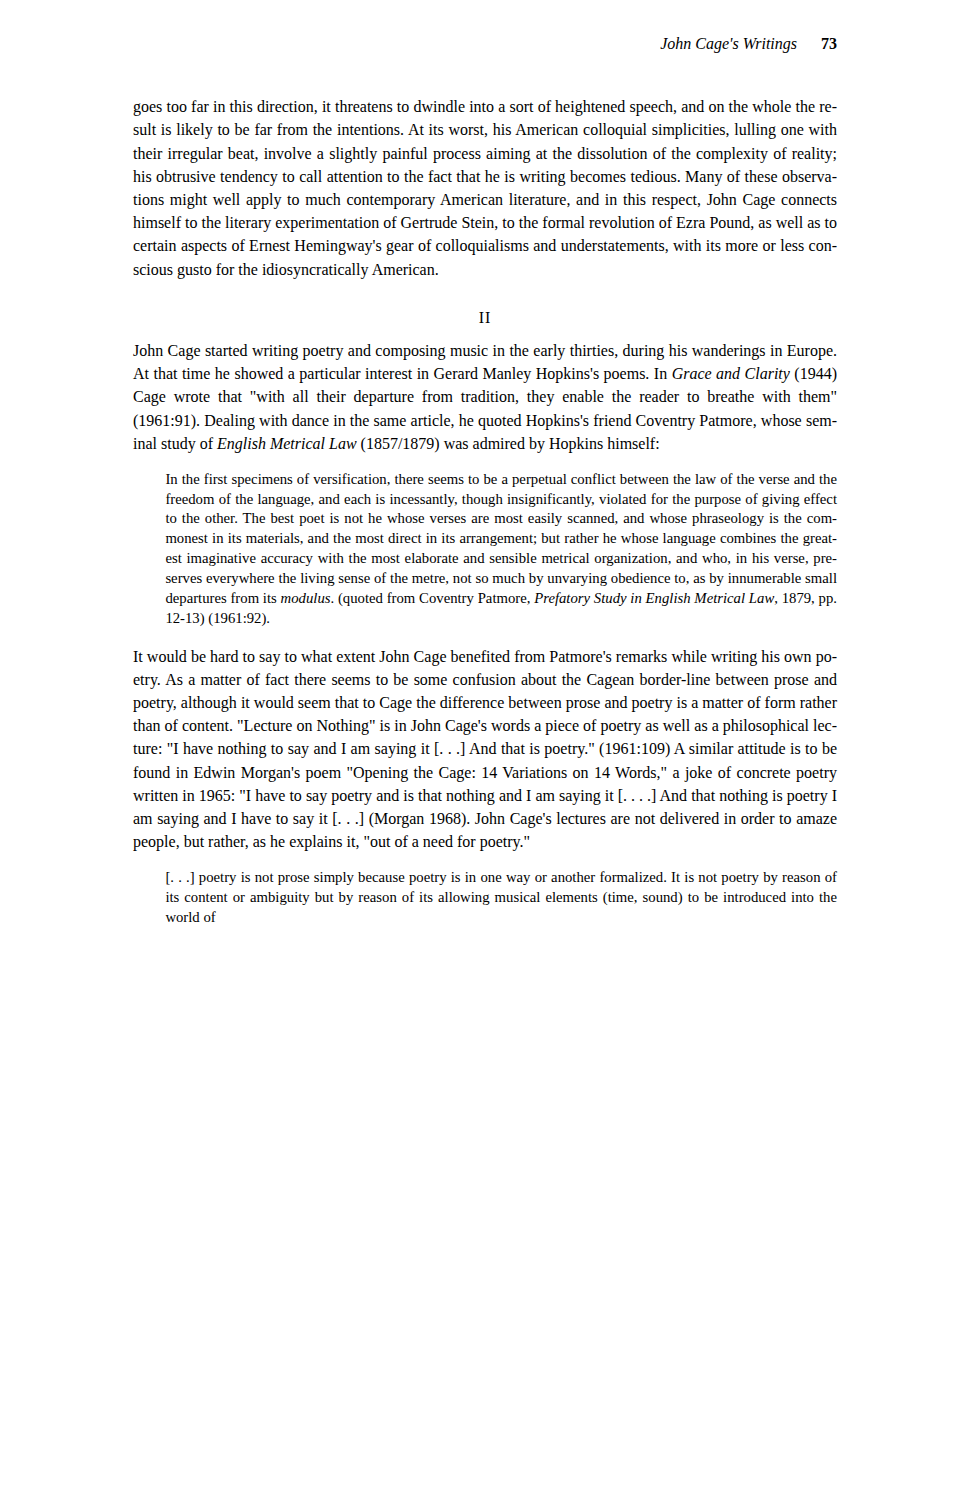John Cage's Writings 73
goes too far in this direction, it threatens to dwindle into a sort of heightened speech, and on the whole the result is likely to be far from the intentions. At its worst, his American colloquial simplicities, lulling one with their irregular beat, involve a slightly painful process aiming at the dissolution of the complexity of reality; his obtrusive tendency to call attention to the fact that he is writing becomes tedious. Many of these observations might well apply to much contemporary American literature, and in this respect, John Cage connects himself to the literary experimentation of Gertrude Stein, to the formal revolution of Ezra Pound, as well as to certain aspects of Ernest Hemingway's gear of colloquialisms and understatements, with its more or less conscious gusto for the idiosyncratically American.
II
John Cage started writing poetry and composing music in the early thirties, during his wanderings in Europe. At that time he showed a particular interest in Gerard Manley Hopkins's poems. In Grace and Clarity (1944) Cage wrote that "with all their departure from tradition, they enable the reader to breathe with them" (1961:91). Dealing with dance in the same article, he quoted Hopkins's friend Coventry Patmore, whose seminal study of English Metrical Law (1857/1879) was admired by Hopkins himself:
In the first specimens of versification, there seems to be a perpetual conflict between the law of the verse and the freedom of the language, and each is incessantly, though insignificantly, violated for the purpose of giving effect to the other. The best poet is not he whose verses are most easily scanned, and whose phraseology is the commonest in its materials, and the most direct in its arrangement; but rather he whose language combines the greatest imaginative accuracy with the most elaborate and sensible metrical organization, and who, in his verse, preserves everywhere the living sense of the metre, not so much by unvarying obedience to, as by innumerable small departures from its modulus. (quoted from Coventry Patmore, Prefatory Study in English Metrical Law, 1879, pp. 12-13) (1961:92).
It would be hard to say to what extent John Cage benefited from Patmore's remarks while writing his own poetry. As a matter of fact there seems to be some confusion about the Cagean border-line between prose and poetry, although it would seem that to Cage the difference between prose and poetry is a matter of form rather than of content. "Lecture on Nothing" is in John Cage's words a piece of poetry as well as a philosophical lecture: "I have nothing to say and I am saying it [. . .] And that is poetry." (1961:109) A similar attitude is to be found in Edwin Morgan's poem "Opening the Cage: 14 Variations on 14 Words," a joke of concrete poetry written in 1965: "I have to say poetry and is that nothing and I am saying it [. . . .] And that nothing is poetry I am saying and I have to say it [. . .] (Morgan 1968). John Cage's lectures are not delivered in order to amaze people, but rather, as he explains it, "out of a need for poetry."
[. . .] poetry is not prose simply because poetry is in one way or another formalized. It is not poetry by reason of its content or ambiguity but by reason of its allowing musical elements (time, sound) to be introduced into the world of